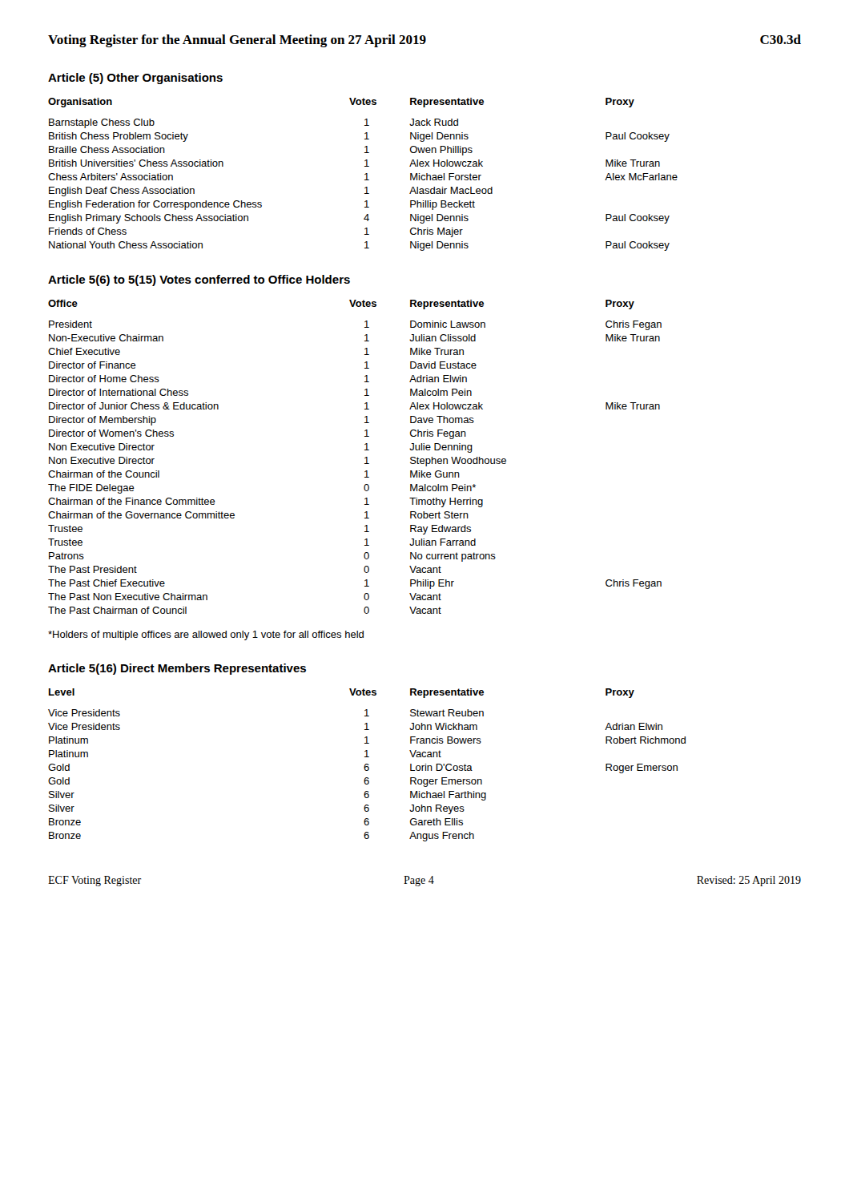Voting Register for the Annual General Meeting on 27 April 2019 C30.3d
Article (5) Other Organisations
| Organisation | Votes | Representative | Proxy |
| --- | --- | --- | --- |
| Barnstaple Chess Club | 1 | Jack Rudd | |
| British Chess Problem Society | 1 | Nigel Dennis | Paul Cooksey |
| Braille Chess Association | 1 | Owen Phillips | |
| British Universities' Chess Association | 1 | Alex Holowczak | Mike Truran |
| Chess Arbiters' Association | 1 | Michael Forster | Alex McFarlane |
| English Deaf Chess Association | 1 | Alasdair MacLeod | |
| English Federation for Correspondence Chess | 1 | Phillip Beckett | |
| English Primary Schools Chess Association | 4 | Nigel Dennis | Paul Cooksey |
| Friends of Chess | 1 | Chris Majer | |
| National Youth Chess Association | 1 | Nigel Dennis | Paul Cooksey |
Article 5(6) to 5(15) Votes conferred to Office Holders
| Office | Votes | Representative | Proxy |
| --- | --- | --- | --- |
| President | 1 | Dominic Lawson | Chris Fegan |
| Non-Executive Chairman | 1 | Julian Clissold | Mike Truran |
| Chief Executive | 1 | Mike Truran | |
| Director of Finance | 1 | David Eustace | |
| Director of Home Chess | 1 | Adrian Elwin | |
| Director of International Chess | 1 | Malcolm Pein | |
| Director of Junior Chess & Education | 1 | Alex Holowczak | Mike Truran |
| Director of Membership | 1 | Dave Thomas | |
| Director of Women's Chess | 1 | Chris Fegan | |
| Non Executive Director | 1 | Julie Denning | |
| Non Executive Director | 1 | Stephen Woodhouse | |
| Chairman of the Council | 1 | Mike Gunn | |
| The FIDE Delegae | 0 | Malcolm Pein* | |
| Chairman of the Finance Committee | 1 | Timothy Herring | |
| Chairman of the Governance Committee | 1 | Robert Stern | |
| Trustee | 1 | Ray Edwards | |
| Trustee | 1 | Julian Farrand | |
| Patrons | 0 | No current patrons | |
| The Past President | 0 | Vacant | |
| The Past Chief Executive | 1 | Philip Ehr | Chris Fegan |
| The Past Non Executive Chairman | 0 | Vacant | |
| The Past Chairman of Council | 0 | Vacant | |
*Holders of multiple offices are allowed only 1 vote for all offices held
Article 5(16) Direct Members Representatives
| Level | Votes | Representative | Proxy |
| --- | --- | --- | --- |
| Vice Presidents | 1 | Stewart Reuben | |
| Vice Presidents | 1 | John Wickham | Adrian Elwin |
| Platinum | 1 | Francis Bowers | Robert Richmond |
| Platinum | 1 | Vacant | |
| Gold | 6 | Lorin D'Costa | Roger Emerson |
| Gold | 6 | Roger Emerson | |
| Silver | 6 | Michael Farthing | |
| Silver | 6 | John Reyes | |
| Bronze | 6 | Gareth Ellis | |
| Bronze | 6 | Angus French | |
ECF Voting Register Page 4 Revised: 25 April 2019